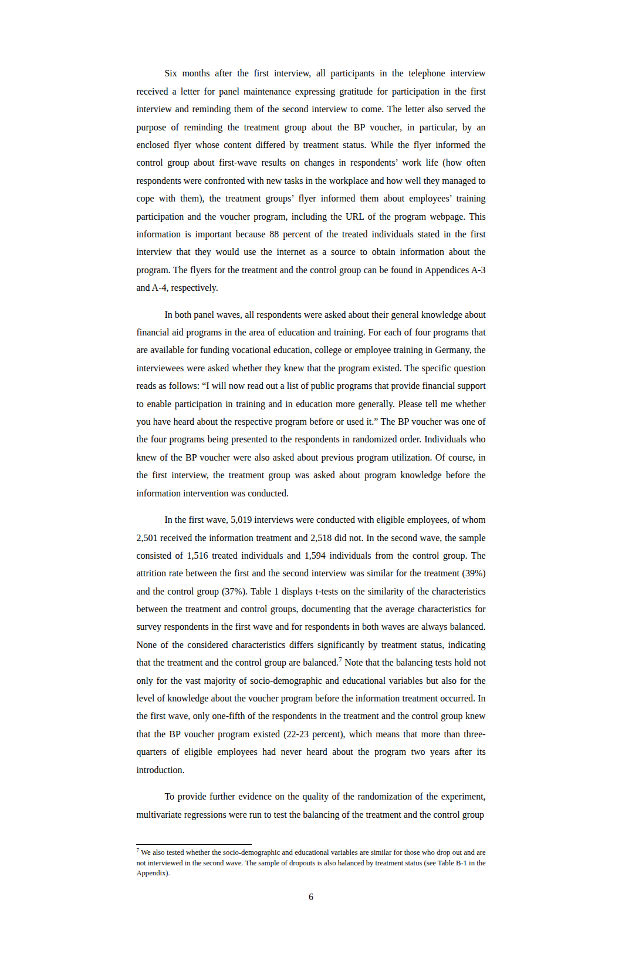Six months after the first interview, all participants in the telephone interview received a letter for panel maintenance expressing gratitude for participation in the first interview and reminding them of the second interview to come. The letter also served the purpose of reminding the treatment group about the BP voucher, in particular, by an enclosed flyer whose content differed by treatment status. While the flyer informed the control group about first-wave results on changes in respondents’ work life (how often respondents were confronted with new tasks in the workplace and how well they managed to cope with them), the treatment groups’ flyer informed them about employees’ training participation and the voucher program, including the URL of the program webpage. This information is important because 88 percent of the treated individuals stated in the first interview that they would use the internet as a source to obtain information about the program. The flyers for the treatment and the control group can be found in Appendices A-3 and A-4, respectively.
In both panel waves, all respondents were asked about their general knowledge about financial aid programs in the area of education and training. For each of four programs that are available for funding vocational education, college or employee training in Germany, the interviewees were asked whether they knew that the program existed. The specific question reads as follows: “I will now read out a list of public programs that provide financial support to enable participation in training and in education more generally. Please tell me whether you have heard about the respective program before or used it.” The BP voucher was one of the four programs being presented to the respondents in randomized order. Individuals who knew of the BP voucher were also asked about previous program utilization. Of course, in the first interview, the treatment group was asked about program knowledge before the information intervention was conducted.
In the first wave, 5,019 interviews were conducted with eligible employees, of whom 2,501 received the information treatment and 2,518 did not. In the second wave, the sample consisted of 1,516 treated individuals and 1,594 individuals from the control group. The attrition rate between the first and the second interview was similar for the treatment (39%) and the control group (37%). Table 1 displays t-tests on the similarity of the characteristics between the treatment and control groups, documenting that the average characteristics for survey respondents in the first wave and for respondents in both waves are always balanced. None of the considered characteristics differs significantly by treatment status, indicating that the treatment and the control group are balanced.7 Note that the balancing tests hold not only for the vast majority of socio-demographic and educational variables but also for the level of knowledge about the voucher program before the information treatment occurred. In the first wave, only one-fifth of the respondents in the treatment and the control group knew that the BP voucher program existed (22-23 percent), which means that more than three-quarters of eligible employees had never heard about the program two years after its introduction.
To provide further evidence on the quality of the randomization of the experiment, multivariate regressions were run to test the balancing of the treatment and the control group
7 We also tested whether the socio-demographic and educational variables are similar for those who drop out and are not interviewed in the second wave. The sample of dropouts is also balanced by treatment status (see Table B-1 in the Appendix).
6